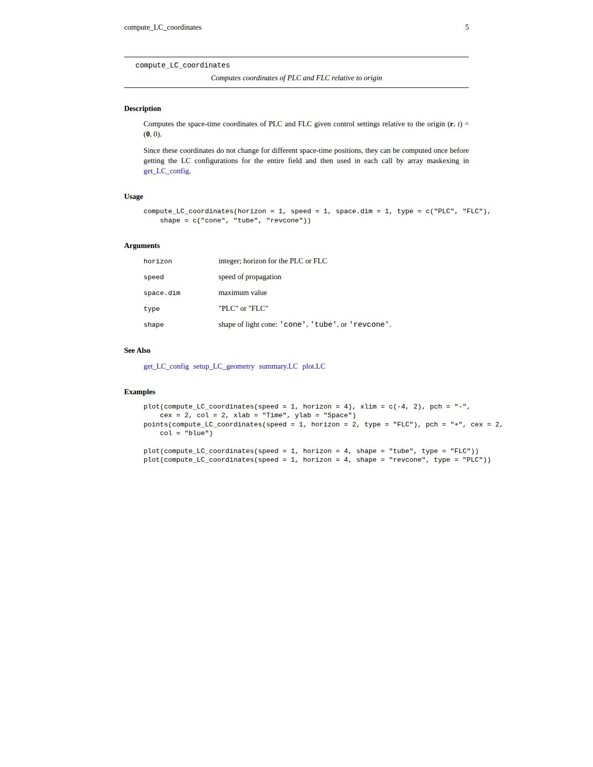compute_LC_coordinates 5
compute_LC_coordinates
Computes coordinates of PLC and FLC relative to origin
Description
Computes the space-time coordinates of PLC and FLC given control settings relative to the origin (r, t) = (0, 0).
Since these coordinates do not change for different space-time positions, they can be computed once before getting the LC configurations for the entire field and then used in each call by array maskexing in get_LC_config.
Usage
compute_LC_coordinates(horizon = 1, speed = 1, space.dim = 1, type = c("PLC", "FLC"),
    shape = c("cone", "tube", "revcone"))
Arguments
horizon
integer; horizon for the PLC or FLC
speed
speed of propagation
space.dim
maximum value
type
"PLC" or "FLC"
shape
shape of light cone: 'cone', 'tube', or 'revcone'.
See Also
get_LC_config setup_LC_geometry summary.LC plot.LC
Examples
plot(compute_LC_coordinates(speed = 1, horizon = 4), xlim = c(-4, 2), pch = "-",
    cex = 2, col = 2, xlab = "Time", ylab = "Space")
points(compute_LC_coordinates(speed = 1, horizon = 2, type = "FLC"), pch = "+", cex = 2,
    col = "blue")

plot(compute_LC_coordinates(speed = 1, horizon = 4, shape = "tube", type = "FLC"))
plot(compute_LC_coordinates(speed = 1, horizon = 4, shape = "revcone", type = "PLC"))